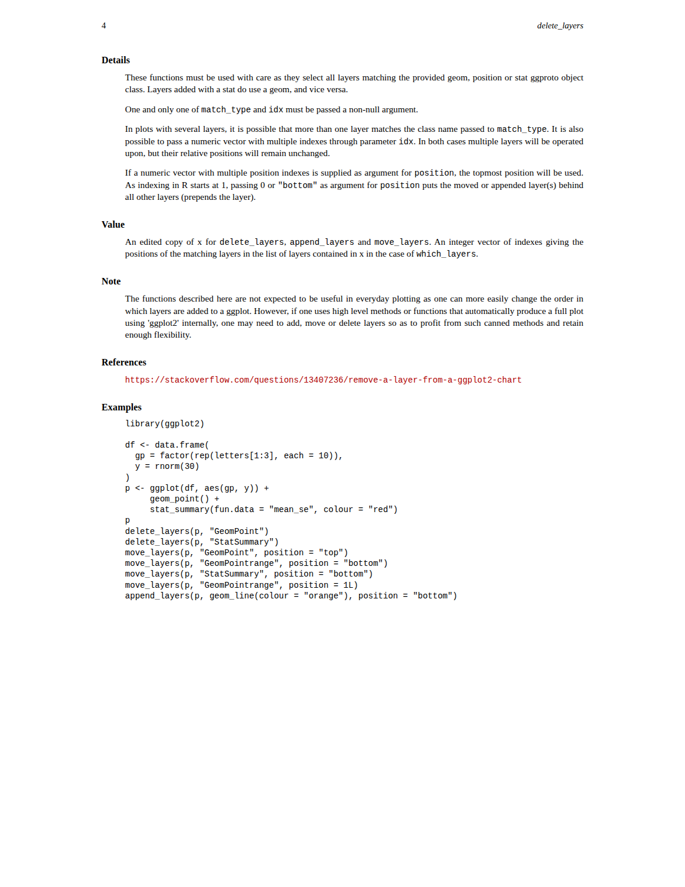4 delete_layers
Details
These functions must be used with care as they select all layers matching the provided geom, position or stat ggproto object class. Layers added with a stat do use a geom, and vice versa.
One and only one of match_type and idx must be passed a non-null argument.
In plots with several layers, it is possible that more than one layer matches the class name passed to match_type. It is also possible to pass a numeric vector with multiple indexes through parameter idx. In both cases multiple layers will be operated upon, but their relative positions will remain unchanged.
If a numeric vector with multiple position indexes is supplied as argument for position, the topmost position will be used. As indexing in R starts at 1, passing 0 or "bottom" as argument for position puts the moved or appended layer(s) behind all other layers (prepends the layer).
Value
An edited copy of x for delete_layers, append_layers and move_layers. An integer vector of indexes giving the positions of the matching layers in the list of layers contained in x in the case of which_layers.
Note
The functions described here are not expected to be useful in everyday plotting as one can more easily change the order in which layers are added to a ggplot. However, if one uses high level methods or functions that automatically produce a full plot using 'ggplot2' internally, one may need to add, move or delete layers so as to profit from such canned methods and retain enough flexibility.
References
https://stackoverflow.com/questions/13407236/remove-a-layer-from-a-ggplot2-chart
Examples
library(ggplot2)

df <- data.frame(
  gp = factor(rep(letters[1:3], each = 10)),
  y = rnorm(30)
)
p <- ggplot(df, aes(gp, y)) +
     geom_point() +
     stat_summary(fun.data = "mean_se", colour = "red")
p
delete_layers(p, "GeomPoint")
delete_layers(p, "StatSummary")
move_layers(p, "GeomPoint", position = "top")
move_layers(p, "GeomPointrange", position = "bottom")
move_layers(p, "StatSummary", position = "bottom")
move_layers(p, "GeomPointrange", position = 1L)
append_layers(p, geom_line(colour = "orange"), position = "bottom")